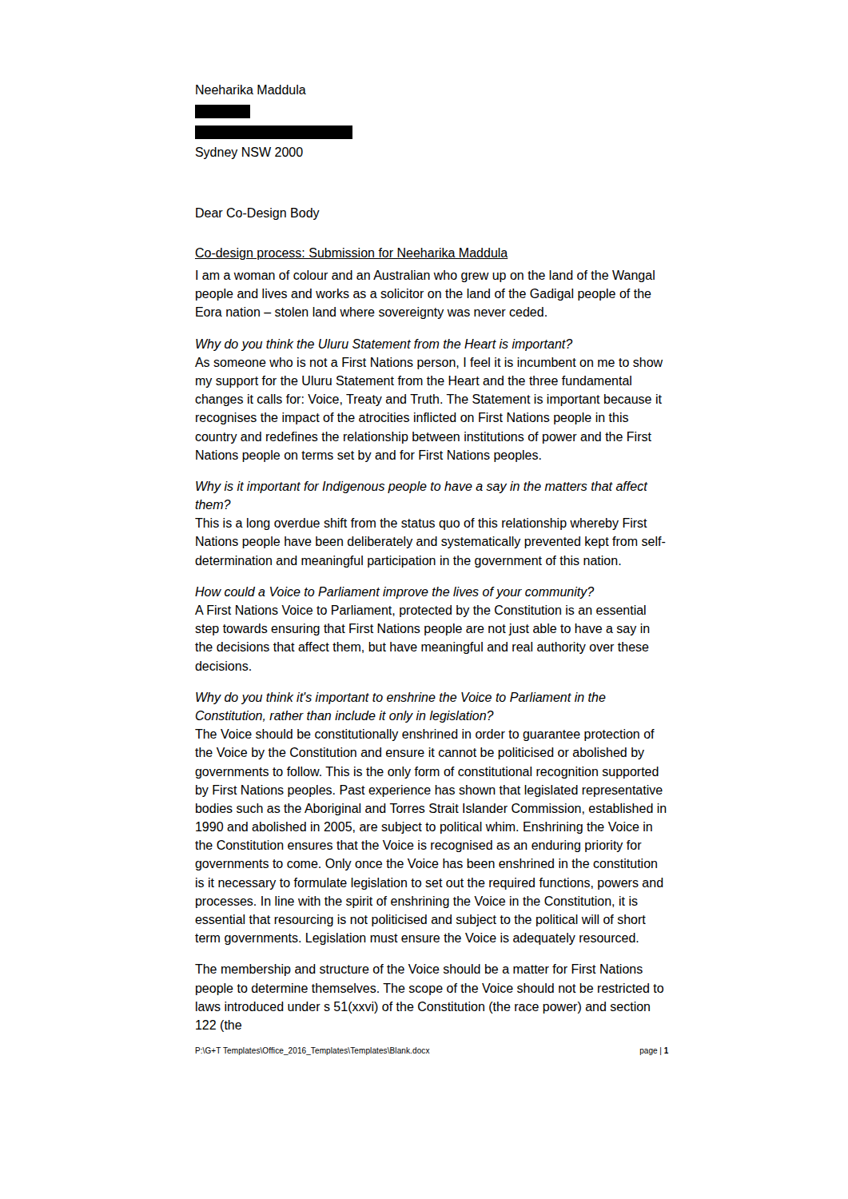Neeharika Maddula
Sydney NSW 2000
Dear Co-Design Body
Co-design process: Submission for Neeharika Maddula
I am a woman of colour and an Australian who grew up on the land of the Wangal people and lives and works as a solicitor on the land of the Gadigal people of the Eora nation – stolen land where sovereignty was never ceded.
Why do you think the Uluru Statement from the Heart is important?
As someone who is not a First Nations person, I feel it is incumbent on me to show my support for the Uluru Statement from the Heart and the three fundamental changes it calls for: Voice, Treaty and Truth. The Statement is important because it recognises the impact of the atrocities inflicted on First Nations people in this country and redefines the relationship between institutions of power and the First Nations people on terms set by and for First Nations peoples.
Why is it important for Indigenous people to have a say in the matters that affect them?
This is a long overdue shift from the status quo of this relationship whereby First Nations people have been deliberately and systematically prevented kept from self-determination and meaningful participation in the government of this nation.
How could a Voice to Parliament improve the lives of your community?
A First Nations Voice to Parliament, protected by the Constitution is an essential step towards ensuring that First Nations people are not just able to have a say in the decisions that affect them, but have meaningful and real authority over these decisions.
Why do you think it's important to enshrine the Voice to Parliament in the Constitution, rather than include it only in legislation?
The Voice should be constitutionally enshrined in order to guarantee protection of the Voice by the Constitution and ensure it cannot be politicised or abolished by governments to follow. This is the only form of constitutional recognition supported by First Nations peoples. Past experience has shown that legislated representative bodies such as the Aboriginal and Torres Strait Islander Commission, established in 1990 and abolished in 2005, are subject to political whim. Enshrining the Voice in the Constitution ensures that the Voice is recognised as an enduring priority for governments to come. Only once the Voice has been enshrined in the constitution is it necessary to formulate legislation to set out the required functions, powers and processes. In line with the spirit of enshrining the Voice in the Constitution, it is essential that resourcing is not politicised and subject to the political will of short term governments. Legislation must ensure the Voice is adequately resourced.
The membership and structure of the Voice should be a matter for First Nations people to determine themselves. The scope of the Voice should not be restricted to laws introduced under s 51(xxvi) of the Constitution (the race power) and section 122 (the
P:\G+T Templates\Office_2016_Templates\Templates\Blank.docx page | 1